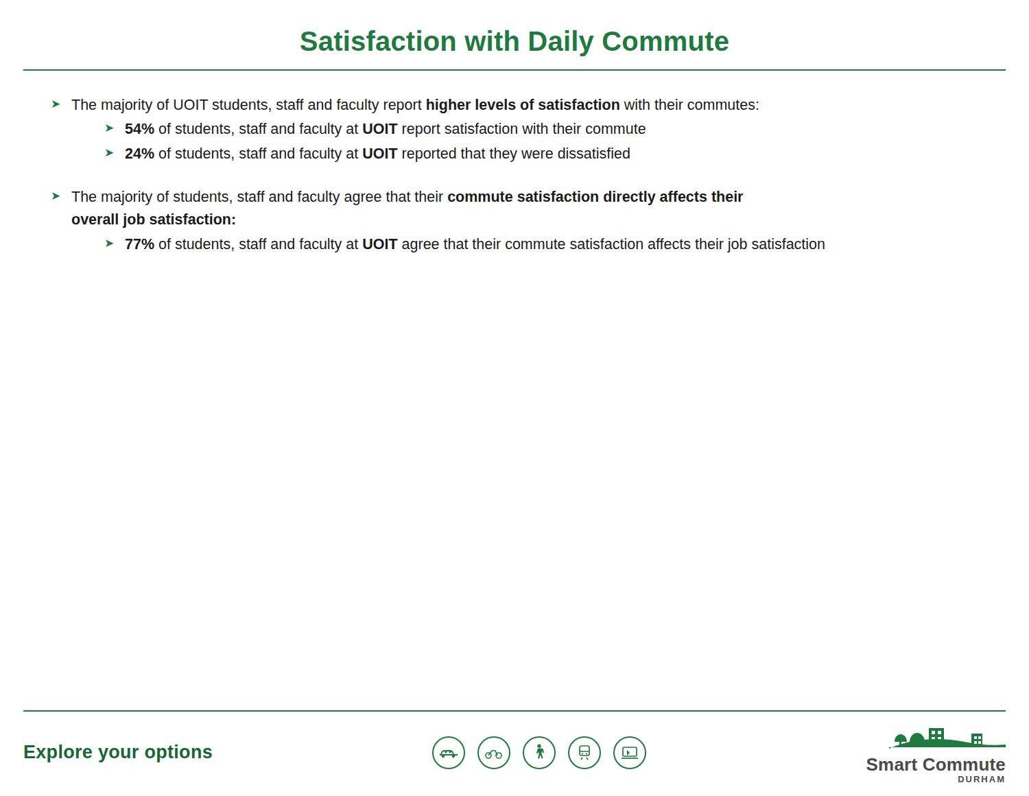Satisfaction with Daily Commute
The majority of UOIT students, staff and faculty report higher levels of satisfaction with their commutes:
54% of students, staff and faculty at UOIT report satisfaction with their commute
24% of students, staff and faculty at UOIT reported that they were dissatisfied
The majority of students, staff and faculty agree that their commute satisfaction directly affects their overall job satisfaction:
77% of students, staff and faculty at UOIT agree that their commute satisfaction affects their job satisfaction
Explore your options
Smart Commute
DURHAM